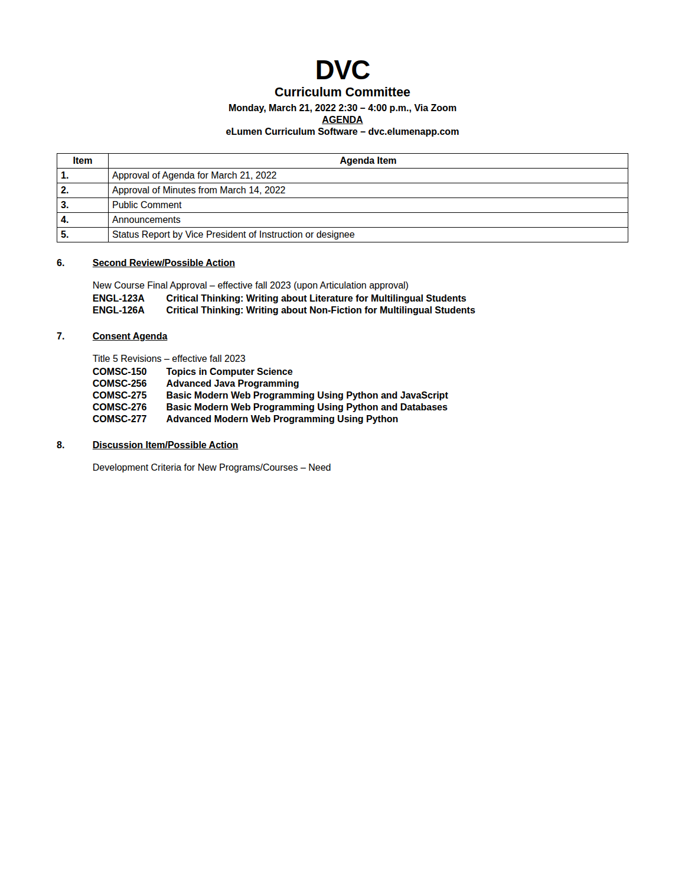DVC
Curriculum Committee
Monday, March 21, 2022 2:30 – 4:00 p.m., Via Zoom
AGENDA
eLumen Curriculum Software – dvc.elumenapp.com
| Item | Agenda Item |
| --- | --- |
| 1. | Approval of Agenda for March 21, 2022 |
| 2. | Approval of Minutes from March 14, 2022 |
| 3. | Public Comment |
| 4. | Announcements |
| 5. | Status Report by Vice President of Instruction or designee |
6. Second Review/Possible Action
New Course Final Approval – effective fall 2023 (upon Articulation approval)
ENGL-123A Critical Thinking: Writing about Literature for Multilingual Students
ENGL-126A Critical Thinking: Writing about Non-Fiction for Multilingual Students
7. Consent Agenda
Title 5 Revisions – effective fall 2023
COMSC-150 Topics in Computer Science
COMSC-256 Advanced Java Programming
COMSC-275 Basic Modern Web Programming Using Python and JavaScript
COMSC-276 Basic Modern Web Programming Using Python and Databases
COMSC-277 Advanced Modern Web Programming Using Python
8. Discussion Item/Possible Action
Development Criteria for New Programs/Courses – Need